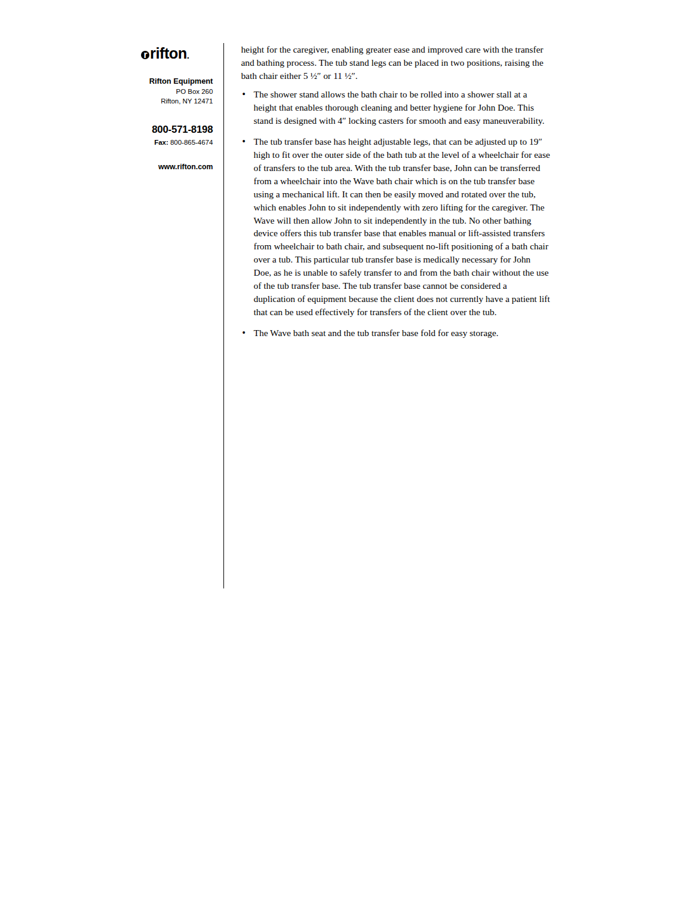rrifton.
Rifton Equipment
PO Box 260
Rifton, NY 12471
800-571-8198
Fax: 800-865-4674
www.rifton.com
height for the caregiver, enabling greater ease and improved care with the transfer and bathing process. The tub stand legs can be placed in two positions, raising the bath chair either 5 ½″ or 11 ½″.
The shower stand allows the bath chair to be rolled into a shower stall at a height that enables thorough cleaning and better hygiene for John Doe. This stand is designed with 4″ locking casters for smooth and easy maneuverability.
The tub transfer base has height adjustable legs, that can be adjusted up to 19″ high to fit over the outer side of the bath tub at the level of a wheelchair for ease of transfers to the tub area. With the tub transfer base, John can be transferred from a wheelchair into the Wave bath chair which is on the tub transfer base using a mechanical lift. It can then be easily moved and rotated over the tub, which enables John to sit independently with zero lifting for the caregiver. The Wave will then allow John to sit independently in the tub. No other bathing device offers this tub transfer base that enables manual or lift-assisted transfers from wheelchair to bath chair, and subsequent no-lift positioning of a bath chair over a tub. This particular tub transfer base is medically necessary for John Doe, as he is unable to safely transfer to and from the bath chair without the use of the tub transfer base. The tub transfer base cannot be considered a duplication of equipment because the client does not currently have a patient lift that can be used effectively for transfers of the client over the tub.
The Wave bath seat and the tub transfer base fold for easy storage.